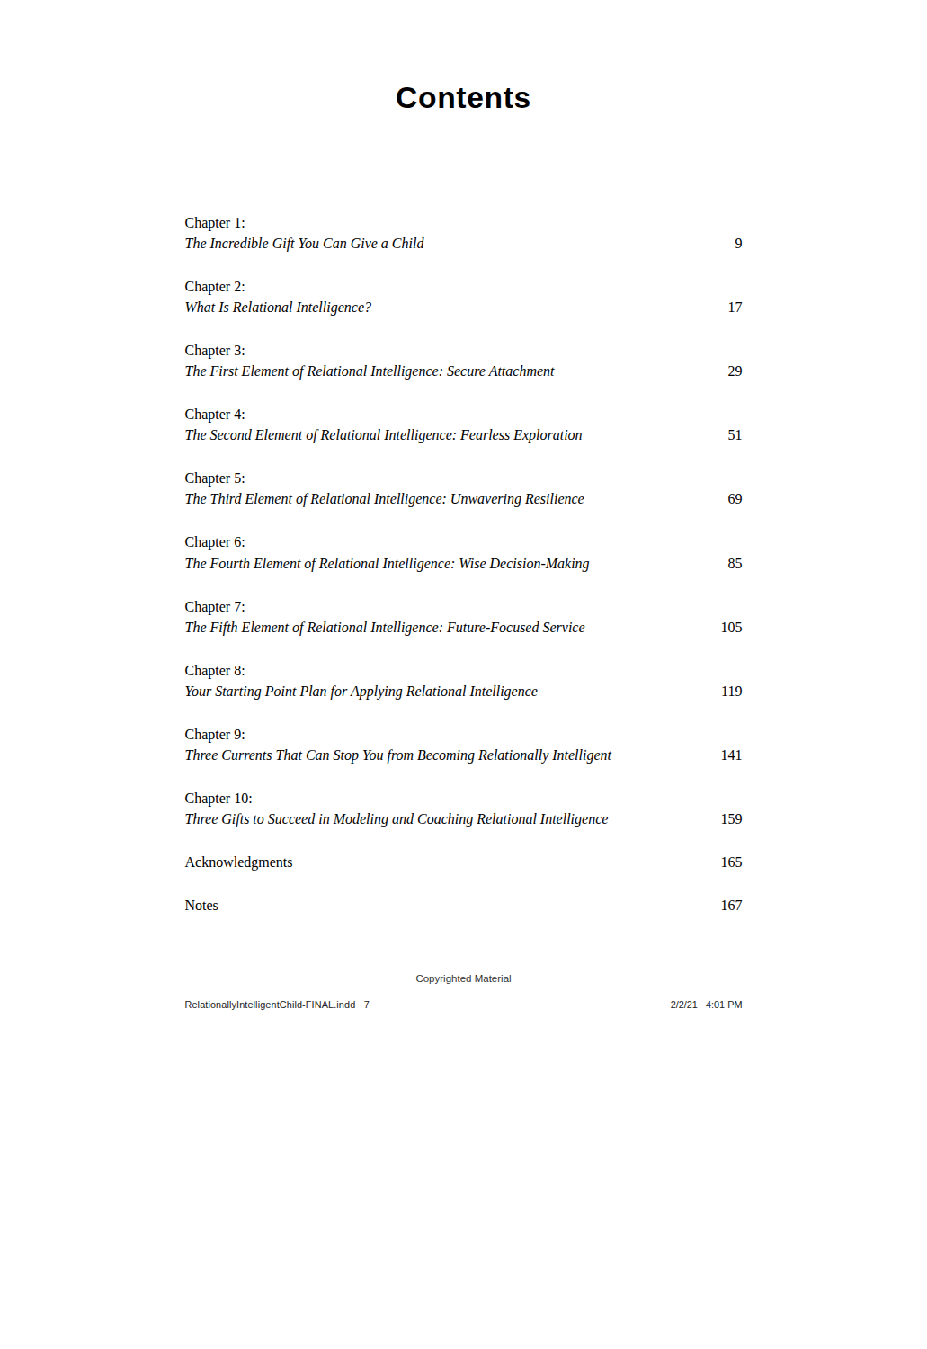Contents
Chapter 1: The Incredible Gift You Can Give a Child
9
Chapter 2: What Is Relational Intelligence?
17
Chapter 3: The First Element of Relational Intelligence: Secure Attachment
29
Chapter 4: The Second Element of Relational Intelligence: Fearless Exploration
51
Chapter 5: The Third Element of Relational Intelligence: Unwavering Resilience
69
Chapter 6: The Fourth Element of Relational Intelligence: Wise Decision-Making
85
Chapter 7: The Fifth Element of Relational Intelligence: Future-Focused Service
105
Chapter 8: Your Starting Point Plan for Applying Relational Intelligence
119
Chapter 9: Three Currents That Can Stop You from Becoming Relationally Intelligent
141
Chapter 10: Three Gifts to Succeed in Modeling and Coaching Relational Intelligence
159
Acknowledgments
165
Notes
167
Copyrighted Material
RelationallyIntelligentChild-FINAL.indd 7
2/2/21 4:01 PM